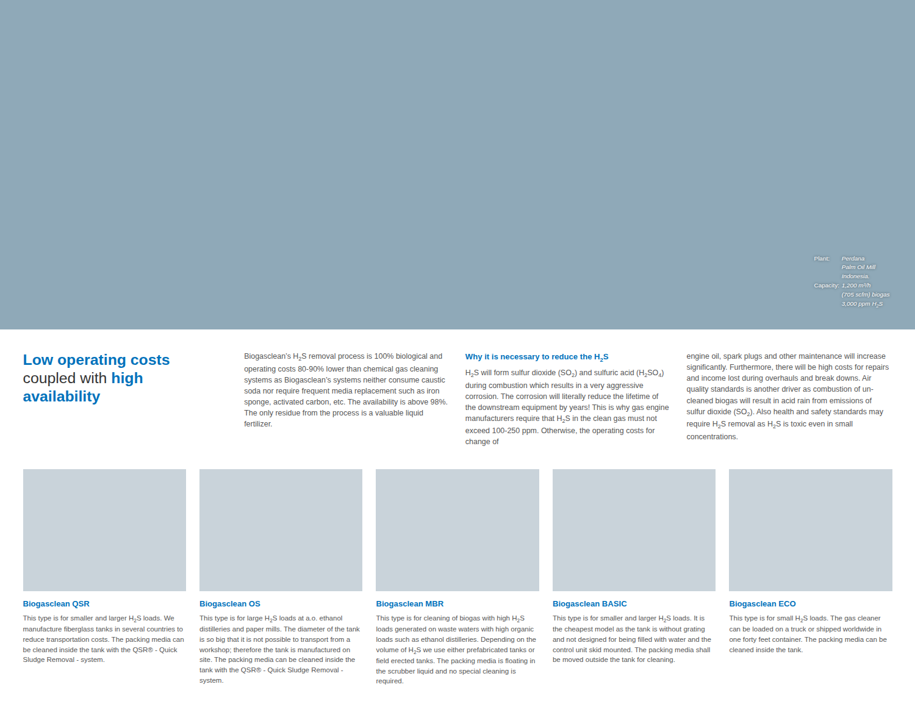| Plant: | Perdana Palm Oil Mill Indonesia. |
| Capacity: | 1,200 m³/h (705 scfm) biogas 3,000 ppm H 2 S |
Low operating costs
coupled with high
availability
Biogasclean’s H2S removal process is 100% biological and operating costs 80-90% lower than chemical gas cleaning systems as Biogasclean’s systems neither consume caustic soda nor require frequent media replacement such as iron sponge, activated carbon, etc. The availability is above 98%. The only residue from the process is a valuable liquid fertilizer.
Why it is necessary to reduce the H2S
H2S will form sulfur dioxide (SO2) and sulfuric acid (H2SO4) during combustion which results in a very aggressive corrosion. The corrosion will literally reduce the lifetime of the downstream equipment by years! This is why gas engine manufacturers require that H2S in the clean gas must not exceed 100-250 ppm. Otherwise, the operating costs for change of
engine oil, spark plugs and other maintenance will increase significantly. Furthermore, there will be high costs for repairs and income lost during overhauls and break downs. Air quality standards is another driver as combustion of un-cleaned biogas will result in acid rain from emissions of sulfur dioxide (SO2). Also health and safety standards may require H2S removal as H2S is toxic even in small concentrations.
Biogasclean QSR
This type is for smaller and larger H2S loads. We manufacture fiberglass tanks in several countries to reduce transportation costs. The packing media can be cleaned inside the tank with the QSR® - Quick Sludge Removal - system.
Biogasclean OS
This type is for large H2S loads at a.o. ethanol distilleries and paper mills. The diameter of the tank is so big that it is not possible to transport from a workshop; therefore the tank is manufactured on site. The packing media can be cleaned inside the tank with the QSR® - Quick Sludge Removal - system.
Biogasclean MBR
This type is for cleaning of biogas with high H2S loads generated on waste waters with high organic loads such as ethanol distilleries. Depending on the volume of H2S we use either prefabricated tanks or field erected tanks. The packing media is floating in the scrubber liquid and no special cleaning is required.
Biogasclean BASIC
This type is for smaller and larger H2S loads. It is the cheapest model as the tank is without grating and not designed for being filled with water and the control unit skid mounted. The packing media shall be moved outside the tank for cleaning.
Biogasclean ECO
This type is for small H2S loads. The gas cleaner can be loaded on a truck or shipped worldwide in one forty feet container. The packing media can be cleaned inside the tank.